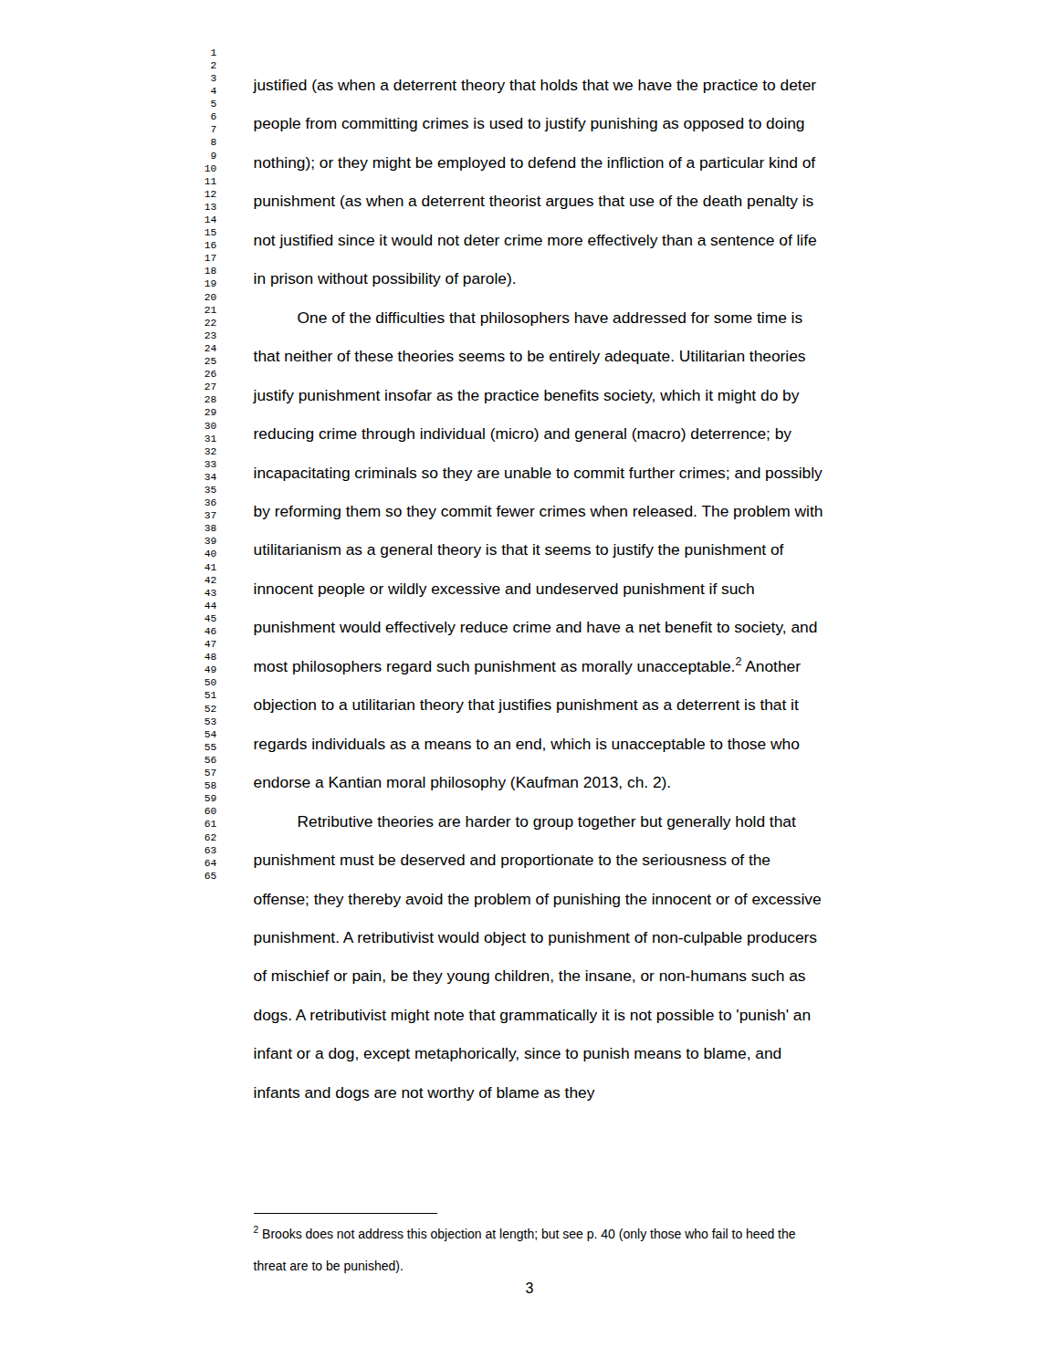1234567891011121314151617181920212223242526272829303132333435363738394041424344454647484950515253545556575859606162636465
justified (as when a deterrent theory that holds that we have the practice to deter people from committing crimes is used to justify punishing as opposed to doing nothing); or they might be employed to defend the infliction of a particular kind of punishment (as when a deterrent theorist argues that use of the death penalty is not justified since it would not deter crime more effectively than a sentence of life in prison without possibility of parole).
One of the difficulties that philosophers have addressed for some time is that neither of these theories seems to be entirely adequate. Utilitarian theories justify punishment insofar as the practice benefits society, which it might do by reducing crime through individual (micro) and general (macro) deterrence; by incapacitating criminals so they are unable to commit further crimes; and possibly by reforming them so they commit fewer crimes when released. The problem with utilitarianism as a general theory is that it seems to justify the punishment of innocent people or wildly excessive and undeserved punishment if such punishment would effectively reduce crime and have a net benefit to society, and most philosophers regard such punishment as morally unacceptable.2 Another objection to a utilitarian theory that justifies punishment as a deterrent is that it regards individuals as a means to an end, which is unacceptable to those who endorse a Kantian moral philosophy (Kaufman 2013, ch. 2).
Retributive theories are harder to group together but generally hold that punishment must be deserved and proportionate to the seriousness of the offense; they thereby avoid the problem of punishing the innocent or of excessive punishment. A retributivist would object to punishment of non-culpable producers of mischief or pain, be they young children, the insane, or non-humans such as dogs. A retributivist might note that grammatically it is not possible to 'punish' an infant or a dog, except metaphorically, since to punish means to blame, and infants and dogs are not worthy of blame as they
2 Brooks does not address this objection at length; but see p. 40 (only those who fail to heed the threat are to be punished).
3